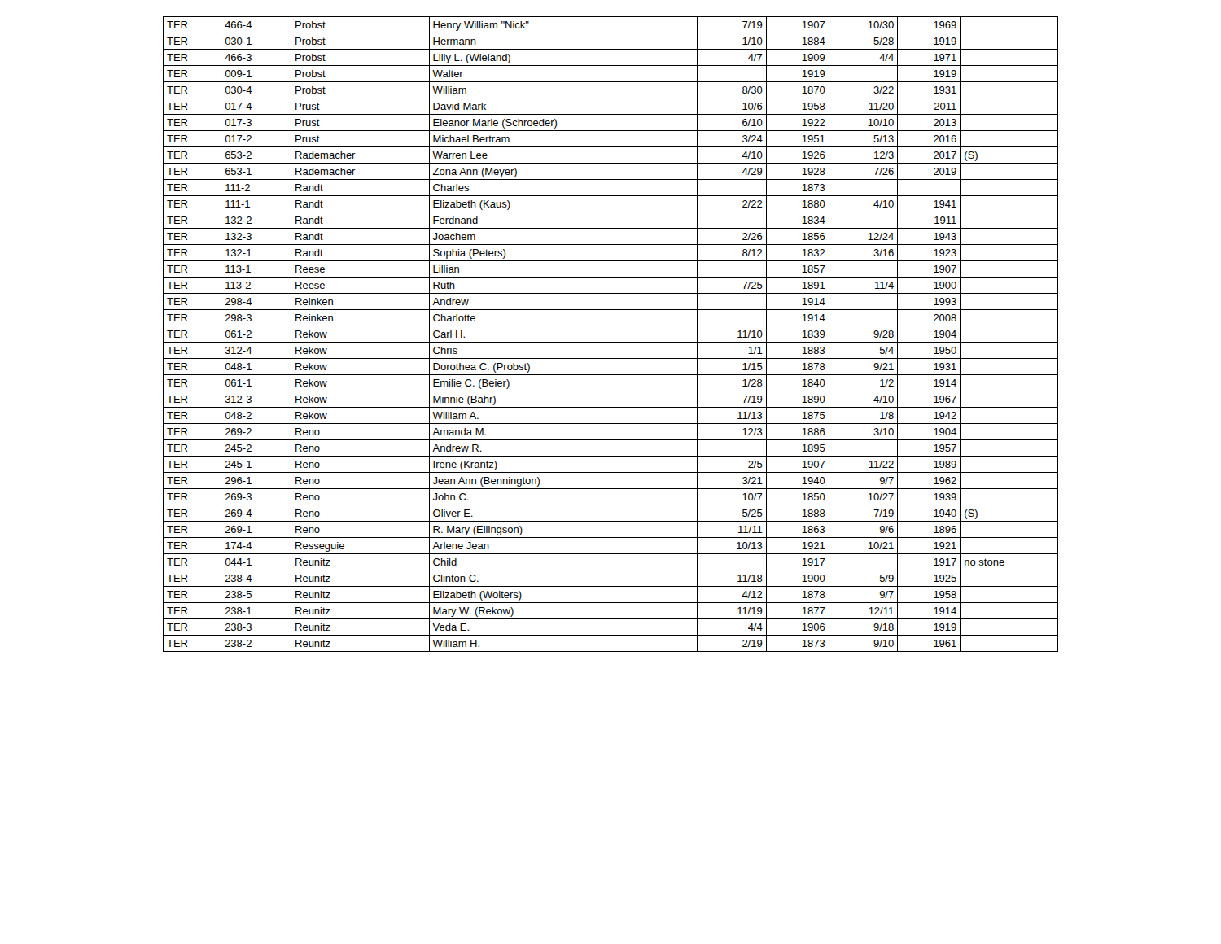| TER | 466-4 | Probst | Henry William "Nick" | 7/19 | 1907 | 10/30 | 1969 | |
| TER | 030-1 | Probst | Hermann | 1/10 | 1884 | 5/28 | 1919 | |
| TER | 466-3 | Probst | Lilly L. (Wieland) | 4/7 | 1909 | 4/4 | 1971 | |
| TER | 009-1 | Probst | Walter | | 1919 | | 1919 | |
| TER | 030-4 | Probst | William | 8/30 | 1870 | 3/22 | 1931 | |
| TER | 017-4 | Prust | David Mark | 10/6 | 1958 | 11/20 | 2011 | |
| TER | 017-3 | Prust | Eleanor Marie (Schroeder) | 6/10 | 1922 | 10/10 | 2013 | |
| TER | 017-2 | Prust | Michael Bertram | 3/24 | 1951 | 5/13 | 2016 | |
| TER | 653-2 | Rademacher | Warren Lee | 4/10 | 1926 | 12/3 | 2017 | (S) |
| TER | 653-1 | Rademacher | Zona Ann (Meyer) | 4/29 | 1928 | 7/26 | 2019 | |
| TER | 111-2 | Randt | Charles | | 1873 | | | |
| TER | 111-1 | Randt | Elizabeth (Kaus) | 2/22 | 1880 | 4/10 | 1941 | |
| TER | 132-2 | Randt | Ferdnand | | 1834 | | 1911 | |
| TER | 132-3 | Randt | Joachem | 2/26 | 1856 | 12/24 | 1943 | |
| TER | 132-1 | Randt | Sophia (Peters) | 8/12 | 1832 | 3/16 | 1923 | |
| TER | 113-1 | Reese | Lillian | | 1857 | | 1907 | |
| TER | 113-2 | Reese | Ruth | 7/25 | 1891 | 11/4 | 1900 | |
| TER | 298-4 | Reinken | Andrew | | 1914 | | 1993 | |
| TER | 298-3 | Reinken | Charlotte | | 1914 | | 2008 | |
| TER | 061-2 | Rekow | Carl H. | 11/10 | 1839 | 9/28 | 1904 | |
| TER | 312-4 | Rekow | Chris | 1/1 | 1883 | 5/4 | 1950 | |
| TER | 048-1 | Rekow | Dorothea C. (Probst) | 1/15 | 1878 | 9/21 | 1931 | |
| TER | 061-1 | Rekow | Emilie C. (Beier) | 1/28 | 1840 | 1/2 | 1914 | |
| TER | 312-3 | Rekow | Minnie (Bahr) | 7/19 | 1890 | 4/10 | 1967 | |
| TER | 048-2 | Rekow | William A. | 11/13 | 1875 | 1/8 | 1942 | |
| TER | 269-2 | Reno | Amanda M. | 12/3 | 1886 | 3/10 | 1904 | |
| TER | 245-2 | Reno | Andrew R. | | 1895 | | 1957 | |
| TER | 245-1 | Reno | Irene (Krantz) | 2/5 | 1907 | 11/22 | 1989 | |
| TER | 296-1 | Reno | Jean Ann (Bennington) | 3/21 | 1940 | 9/7 | 1962 | |
| TER | 269-3 | Reno | John C. | 10/7 | 1850 | 10/27 | 1939 | |
| TER | 269-4 | Reno | Oliver E. | 5/25 | 1888 | 7/19 | 1940 | (S) |
| TER | 269-1 | Reno | R. Mary (Ellingson) | 11/11 | 1863 | 9/6 | 1896 | |
| TER | 174-4 | Resseguie | Arlene Jean | 10/13 | 1921 | 10/21 | 1921 | |
| TER | 044-1 | Reunitz | Child | | 1917 | | 1917 | no stone |
| TER | 238-4 | Reunitz | Clinton C. | 11/18 | 1900 | 5/9 | 1925 | |
| TER | 238-5 | Reunitz | Elizabeth (Wolters) | 4/12 | 1878 | 9/7 | 1958 | |
| TER | 238-1 | Reunitz | Mary W. (Rekow) | 11/19 | 1877 | 12/11 | 1914 | |
| TER | 238-3 | Reunitz | Veda E. | 4/4 | 1906 | 9/18 | 1919 | |
| TER | 238-2 | Reunitz | William H. | 2/19 | 1873 | 9/10 | 1961 | |